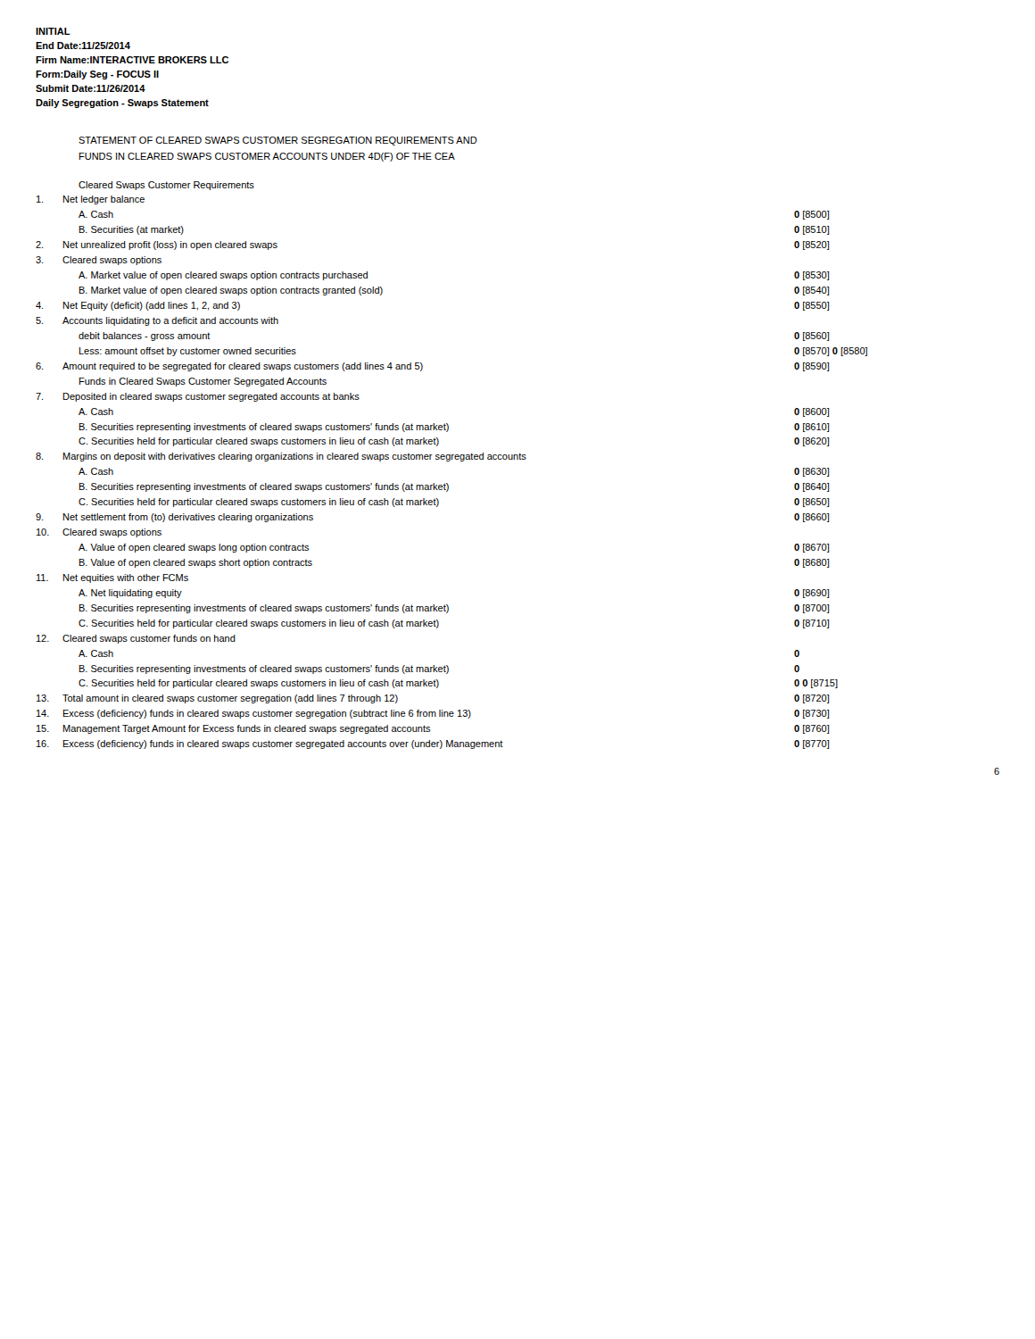INITIAL
End Date:11/25/2014
Firm Name:INTERACTIVE BROKERS LLC
Form:Daily Seg - FOCUS II
Submit Date:11/26/2014
Daily Segregation - Swaps Statement
STATEMENT OF CLEARED SWAPS CUSTOMER SEGREGATION REQUIREMENTS AND
FUNDS IN CLEARED SWAPS CUSTOMER ACCOUNTS UNDER 4D(F) OF THE CEA
| | Cleared Swaps Customer Requirements | |
| 1. | Net ledger balance | |
| | A. Cash | 0 [8500] |
| | B. Securities (at market) | 0 [8510] |
| 2. | Net unrealized profit (loss) in open cleared swaps | 0 [8520] |
| 3. | Cleared swaps options | |
| | A. Market value of open cleared swaps option contracts purchased | 0 [8530] |
| | B. Market value of open cleared swaps option contracts granted (sold) | 0 [8540] |
| 4. | Net Equity (deficit) (add lines 1, 2, and 3) | 0 [8550] |
| 5. | Accounts liquidating to a deficit and accounts with | |
| | debit balances - gross amount | 0 [8560] |
| | Less: amount offset by customer owned securities | 0 [8570] 0 [8580] |
| 6. | Amount required to be segregated for cleared swaps customers (add lines 4 and 5) | 0 [8590] |
| | Funds in Cleared Swaps Customer Segregated Accounts | |
| 7. | Deposited in cleared swaps customer segregated accounts at banks | |
| | A. Cash | 0 [8600] |
| | B. Securities representing investments of cleared swaps customers' funds (at market) | 0 [8610] |
| | C. Securities held for particular cleared swaps customers in lieu of cash (at market) | 0 [8620] |
| 8. | Margins on deposit with derivatives clearing organizations in cleared swaps customer segregated accounts | |
| | A. Cash | 0 [8630] |
| | B. Securities representing investments of cleared swaps customers' funds (at market) | 0 [8640] |
| | C. Securities held for particular cleared swaps customers in lieu of cash (at market) | 0 [8650] |
| 9. | Net settlement from (to) derivatives clearing organizations | 0 [8660] |
| 10. | Cleared swaps options | |
| | A. Value of open cleared swaps long option contracts | 0 [8670] |
| | B. Value of open cleared swaps short option contracts | 0 [8680] |
| 11. | Net equities with other FCMs | |
| | A. Net liquidating equity | 0 [8690] |
| | B. Securities representing investments of cleared swaps customers' funds (at market) | 0 [8700] |
| | C. Securities held for particular cleared swaps customers in lieu of cash (at market) | 0 [8710] |
| 12. | Cleared swaps customer funds on hand | |
| | A. Cash | 0 |
| | B. Securities representing investments of cleared swaps customers' funds (at market) | 0 |
| | C. Securities held for particular cleared swaps customers in lieu of cash (at market) | 0 0 [8715] |
| 13. | Total amount in cleared swaps customer segregation (add lines 7 through 12) | 0 [8720] |
| 14. | Excess (deficiency) funds in cleared swaps customer segregation (subtract line 6 from line 13) | 0 [8730] |
| 15. | Management Target Amount for Excess funds in cleared swaps segregated accounts | 0 [8760] |
| 16. | Excess (deficiency) funds in cleared swaps customer segregated accounts over (under) Management | 0 [8770] |
6